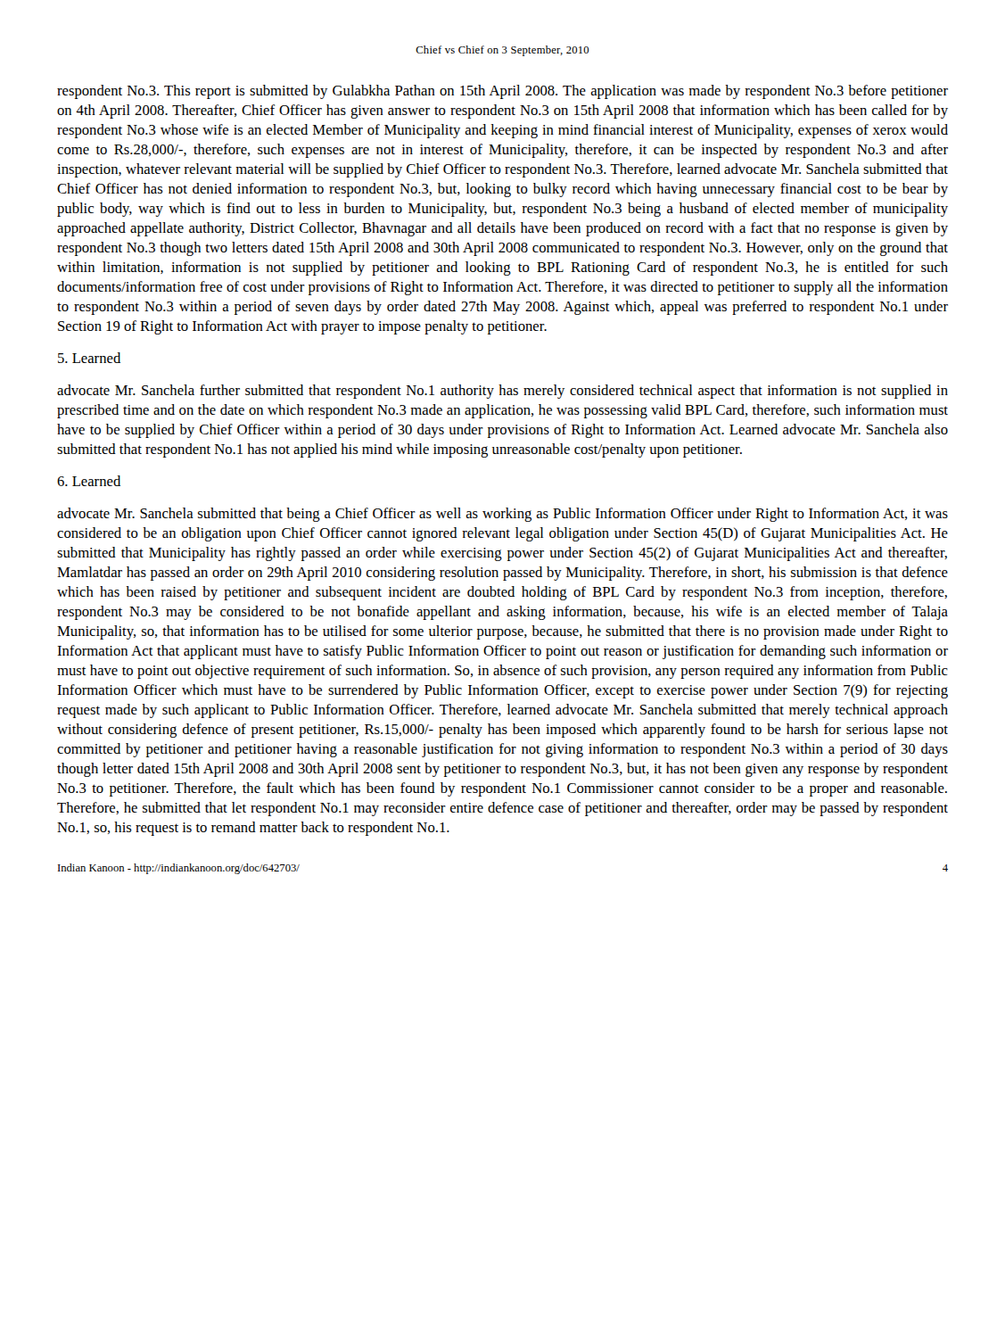Chief vs Chief on 3 September, 2010
respondent No.3. This report is submitted by Gulabkha Pathan on 15th April 2008. The application was made by respondent No.3 before petitioner on 4th April 2008. Thereafter, Chief Officer has given answer to respondent No.3 on 15th April 2008 that information which has been called for by respondent No.3 whose wife is an elected Member of Municipality and keeping in mind financial interest of Municipality, expenses of xerox would come to Rs.28,000/-, therefore, such expenses are not in interest of Municipality, therefore, it can be inspected by respondent No.3 and after inspection, whatever relevant material will be supplied by Chief Officer to respondent No.3. Therefore, learned advocate Mr. Sanchela submitted that Chief Officer has not denied information to respondent No.3, but, looking to bulky record which having unnecessary financial cost to be bear by public body, way which is find out to less in burden to Municipality, but, respondent No.3 being a husband of elected member of municipality approached appellate authority, District Collector, Bhavnagar and all details have been produced on record with a fact that no response is given by respondent No.3 though two letters dated 15th April 2008 and 30th April 2008 communicated to respondent No.3. However, only on the ground that within limitation, information is not supplied by petitioner and looking to BPL Rationing Card of respondent No.3, he is entitled for such documents/information free of cost under provisions of Right to Information Act. Therefore, it was directed to petitioner to supply all the information to respondent No.3 within a period of seven days by order dated 27th May 2008. Against which, appeal was preferred to respondent No.1 under Section 19 of Right to Information Act with prayer to impose penalty to petitioner.
5. Learned
advocate Mr. Sanchela further submitted that respondent No.1 authority has merely considered technical aspect that information is not supplied in prescribed time and on the date on which respondent No.3 made an application, he was possessing valid BPL Card, therefore, such information must have to be supplied by Chief Officer within a period of 30 days under provisions of Right to Information Act. Learned advocate Mr. Sanchela also submitted that respondent No.1 has not applied his mind while imposing unreasonable cost/penalty upon petitioner.
6. Learned
advocate Mr. Sanchela submitted that being a Chief Officer as well as working as Public Information Officer under Right to Information Act, it was considered to be an obligation upon Chief Officer cannot ignored relevant legal obligation under Section 45(D) of Gujarat Municipalities Act. He submitted that Municipality has rightly passed an order while exercising power under Section 45(2) of Gujarat Municipalities Act and thereafter, Mamlatdar has passed an order on 29th April 2010 considering resolution passed by Municipality. Therefore, in short, his submission is that defence which has been raised by petitioner and subsequent incident are doubted holding of BPL Card by respondent No.3 from inception, therefore, respondent No.3 may be considered to be not bonafide appellant and asking information, because, his wife is an elected member of Talaja Municipality, so, that information has to be utilised for some ulterior purpose, because, he submitted that there is no provision made under Right to Information Act that applicant must have to satisfy Public Information Officer to point out reason or justification for demanding such information or must have to point out objective requirement of such information. So, in absence of such provision, any person required any information from Public Information Officer which must have to be surrendered by Public Information Officer, except to exercise power under Section 7(9) for rejecting request made by such applicant to Public Information Officer. Therefore, learned advocate Mr. Sanchela submitted that merely technical approach without considering defence of present petitioner, Rs.15,000/- penalty has been imposed which apparently found to be harsh for serious lapse not committed by petitioner and petitioner having a reasonable justification for not giving information to respondent No.3 within a period of 30 days though letter dated 15th April 2008 and 30th April 2008 sent by petitioner to respondent No.3, but, it has not been given any response by respondent No.3 to petitioner. Therefore, the fault which has been found by respondent No.1 Commissioner cannot consider to be a proper and reasonable. Therefore, he submitted that let respondent No.1 may reconsider entire defence case of petitioner and thereafter, order may be passed by respondent No.1, so, his request is to remand matter back to respondent No.1.
Indian Kanoon - http://indiankanoon.org/doc/642703/ 4